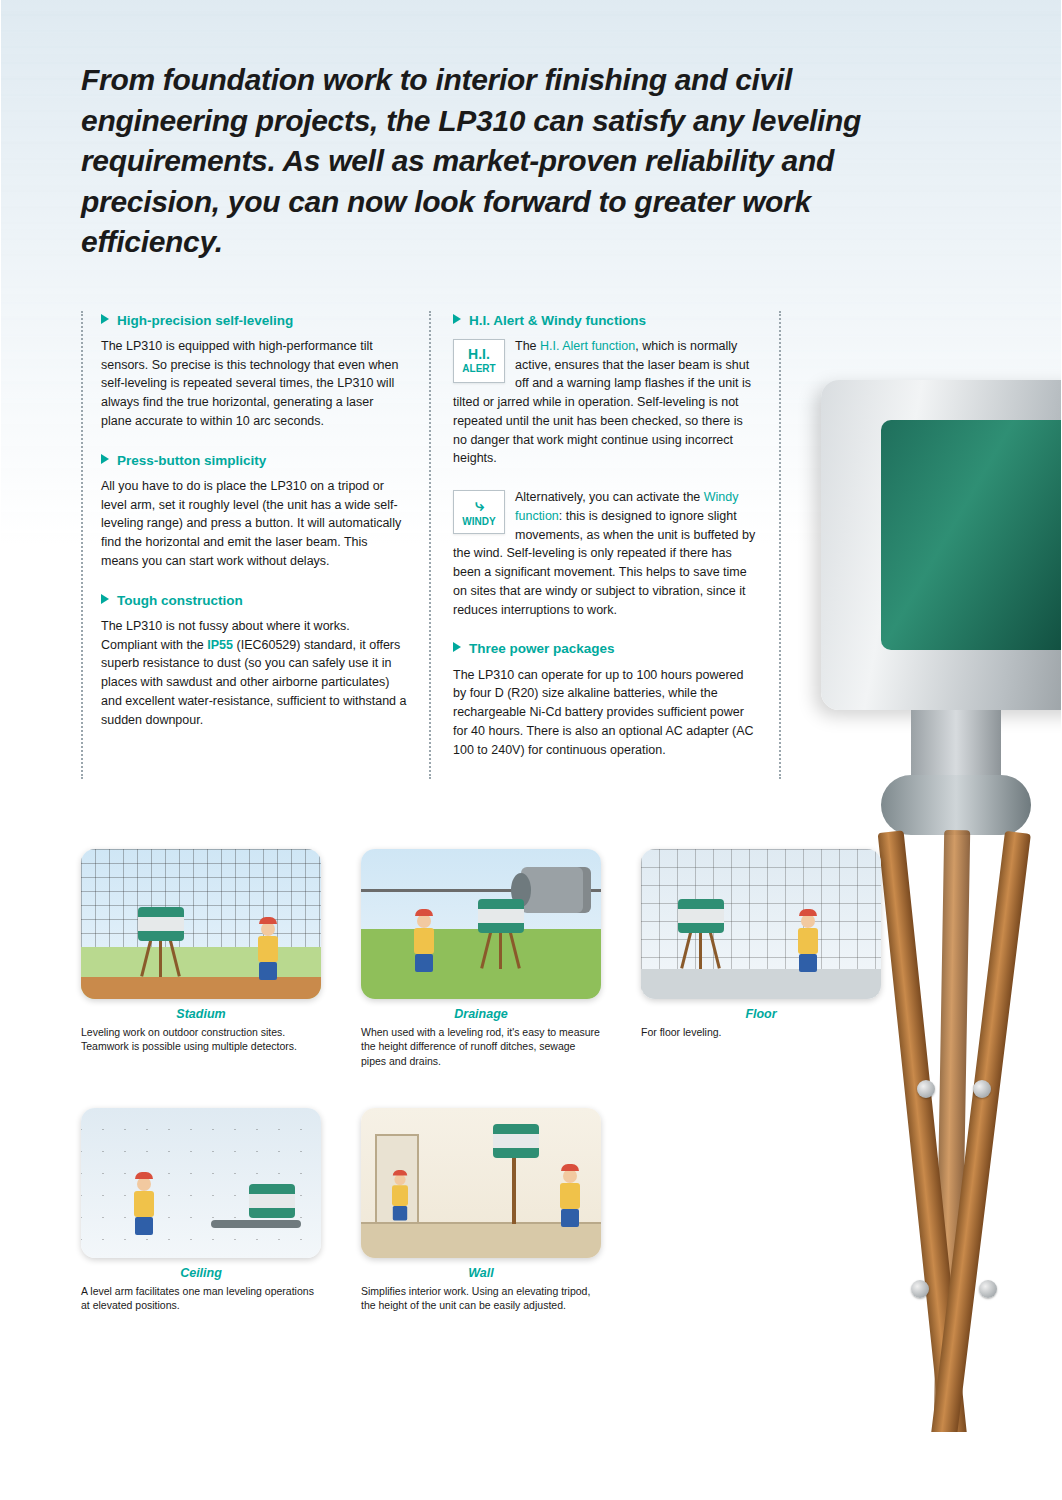From foundation work to interior finishing and civil engineering projects, the LP310 can satisfy any leveling requirements. As well as market-proven reliability and precision, you can now look forward to greater work efficiency.
High-precision self-leveling
The LP310 is equipped with high-performance tilt sensors. So precise is this technology that even when self-leveling is repeated several times, the LP310 will always find the true horizontal, generating a laser plane accurate to within 10 arc seconds.
Press-button simplicity
All you have to do is place the LP310 on a tripod or level arm, set it roughly level (the unit has a wide self-leveling range) and press a button. It will automatically find the horizontal and emit the laser beam. This means you can start work without delays.
Tough construction
The LP310 is not fussy about where it works. Compliant with the IP55 (IEC60529) standard, it offers superb resistance to dust (so you can safely use it in places with sawdust and other airborne particulates) and excellent water-resistance, sufficient to withstand a sudden downpour.
H.I. Alert & Windy functions
H.I. ALERT
The H.I. Alert function, which is normally active, ensures that the laser beam is shut off and a warning lamp flashes if the unit is tilted or jarred while in operation. Self-leveling is not repeated until the unit has been checked, so there is no danger that work might continue using incorrect heights.
⤷ WINDY
Alternatively, you can activate the Windy function: this is designed to ignore slight movements, as when the unit is buffeted by the wind. Self-leveling is only repeated if there has been a significant movement. This helps to save time on sites that are windy or subject to vibration, since it reduces interruptions to work.
Three power packages
The LP310 can operate for up to 100 hours powered by four D (R20) size alkaline batteries, while the rechargeable Ni-Cd battery provides sufficient power for 40 hours. There is also an optional AC adapter (AC 100 to 240V) for continuous operation.
Stadium
Leveling work on outdoor construction sites. Teamwork is possible using multiple detectors.
Drainage
When used with a leveling rod, it's easy to measure the height difference of runoff ditches, sewage pipes and drains.
Floor
For floor leveling.
Ceiling
A level arm facilitates one man leveling operations at elevated positions.
Wall
Simplifies interior work. Using an elevating tripod, the height of the unit can be easily adjusted.